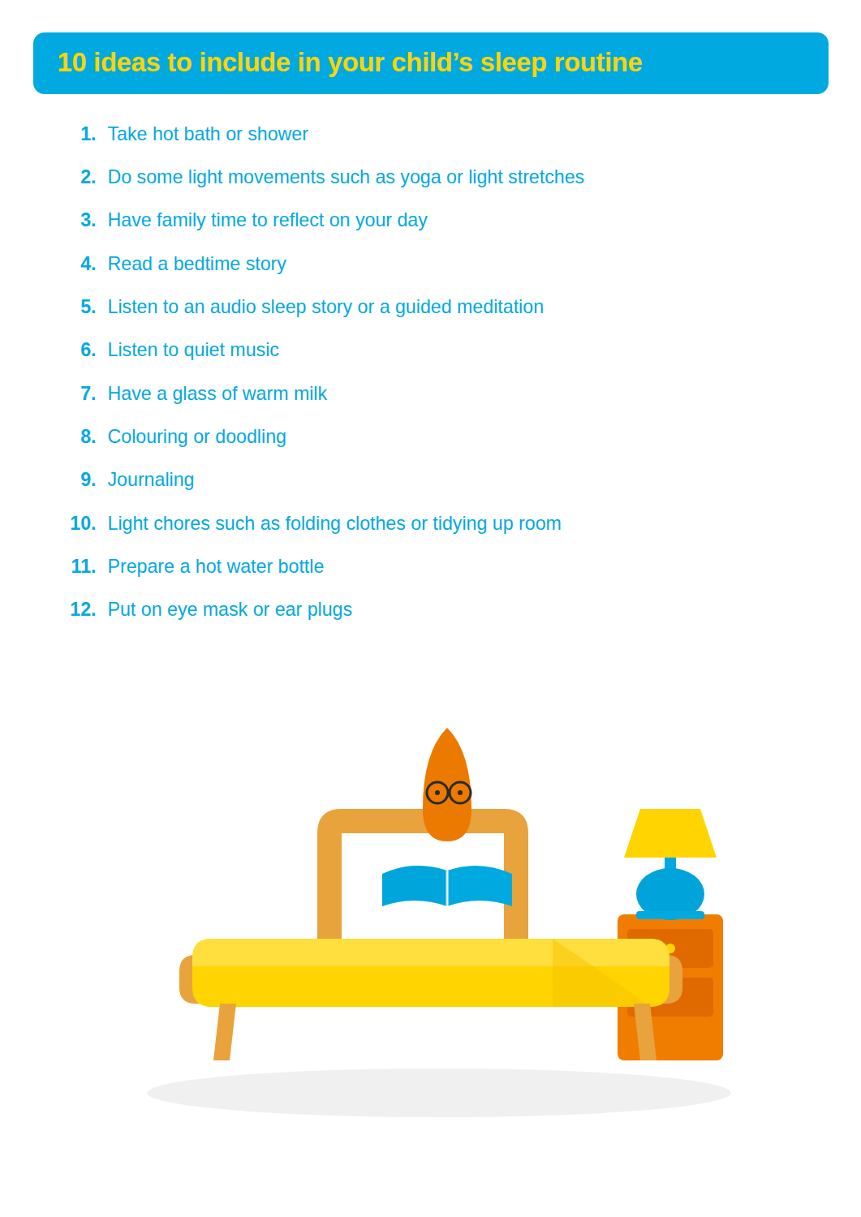10 ideas to include in your child’s sleep routine
Take hot bath or shower
Do some light movements such as yoga or light stretches
Have family time to reflect on your day
Read a bedtime story
Listen to an audio sleep story or a guided meditation
Listen to quiet music
Have a glass of warm milk
Colouring or doodling
Journaling
Light chores such as folding clothes or tidying up room
Prepare a hot water bottle
Put on eye mask or ear plugs